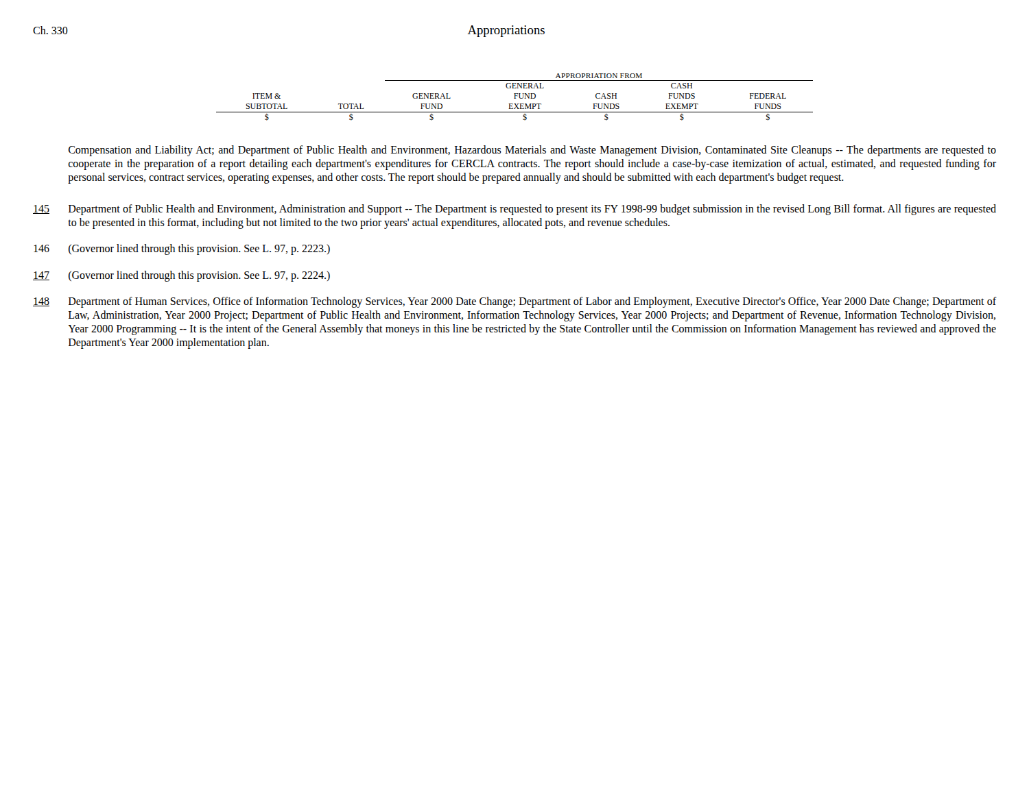Ch. 330
Appropriations
| | | APPROPRIATION FROM |
| | | | GENERAL | | CASH | |
| ITEM & | | GENERAL | FUND | CASH | FUNDS | FEDERAL |
| SUBTOTAL | TOTAL | FUND | EXEMPT | FUNDS | EXEMPT | FUNDS |
| $ | $ | $ | $ | $ | $ | $ |
Compensation and Liability Act; and Department of Public Health and Environment, Hazardous Materials and Waste Management Division, Contaminated Site Cleanups -- The departments are requested to cooperate in the preparation of a report detailing each department's expenditures for CERCLA contracts. The report should include a case-by-case itemization of actual, estimated, and requested funding for personal services, contract services, operating expenses, and other costs. The report should be prepared annually and should be submitted with each department's budget request.
145
Department of Public Health and Environment, Administration and Support -- The Department is requested to present its FY 1998-99 budget submission in the revised Long Bill format. All figures are requested to be presented in this format, including but not limited to the two prior years' actual expenditures, allocated pots, and revenue schedules.
146
(Governor lined through this provision. See L. 97, p. 2223.)
147
(Governor lined through this provision. See L. 97, p. 2224.)
148
Department of Human Services, Office of Information Technology Services, Year 2000 Date Change; Department of Labor and Employment, Executive Director's Office, Year 2000 Date Change; Department of Law, Administration, Year 2000 Project; Department of Public Health and Environment, Information Technology Services, Year 2000 Projects; and Department of Revenue, Information Technology Division, Year 2000 Programming -- It is the intent of the General Assembly that moneys in this line be restricted by the State Controller until the Commission on Information Management has reviewed and approved the Department's Year 2000 implementation plan.